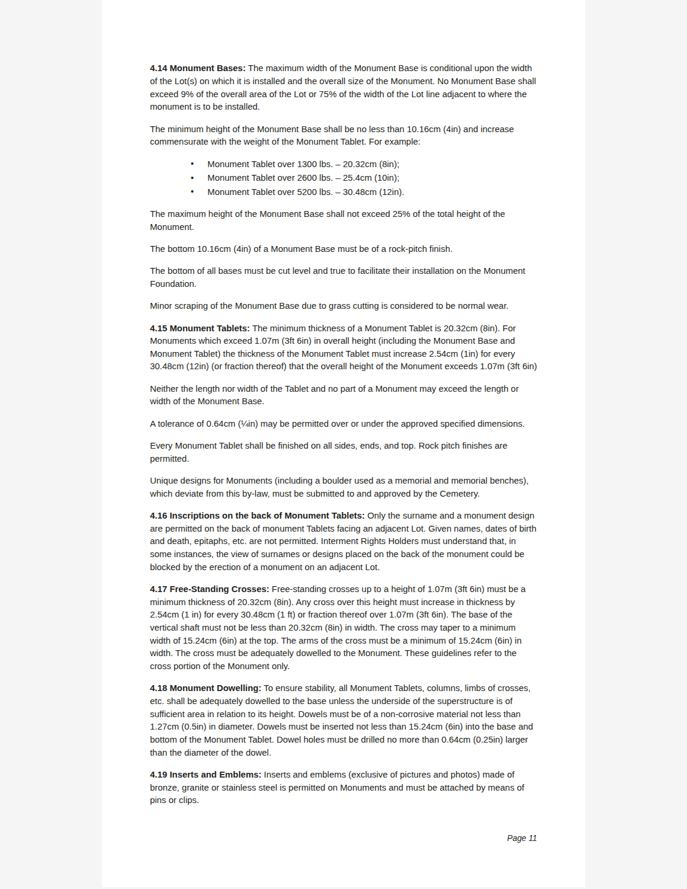4.14 Monument Bases: The maximum width of the Monument Base is conditional upon the width of the Lot(s) on which it is installed and the overall size of the Monument. No Monument Base shall exceed 9% of the overall area of the Lot or 75% of the width of the Lot line adjacent to where the monument is to be installed.
The minimum height of the Monument Base shall be no less than 10.16cm (4in) and increase commensurate with the weight of the Monument Tablet. For example:
Monument Tablet over 1300 lbs. – 20.32cm (8in);
Monument Tablet over 2600 lbs. – 25.4cm (10in);
Monument Tablet over 5200 lbs. – 30.48cm (12in).
The maximum height of the Monument Base shall not exceed 25% of the total height of the Monument.
The bottom 10.16cm (4in) of a Monument Base must be of a rock-pitch finish.
The bottom of all bases must be cut level and true to facilitate their installation on the Monument Foundation.
Minor scraping of the Monument Base due to grass cutting is considered to be normal wear.
4.15 Monument Tablets: The minimum thickness of a Monument Tablet is 20.32cm (8in). For Monuments which exceed 1.07m (3ft 6in) in overall height (including the Monument Base and Monument Tablet) the thickness of the Monument Tablet must increase 2.54cm (1in) for every 30.48cm (12in) (or fraction thereof) that the overall height of the Monument exceeds 1.07m (3ft 6in)
Neither the length nor width of the Tablet and no part of a Monument may exceed the length or width of the Monument Base.
A tolerance of 0.64cm (¼in) may be permitted over or under the approved specified dimensions.
Every Monument Tablet shall be finished on all sides, ends, and top. Rock pitch finishes are permitted.
Unique designs for Monuments (including a boulder used as a memorial and memorial benches), which deviate from this by-law, must be submitted to and approved by the Cemetery.
4.16 Inscriptions on the back of Monument Tablets: Only the surname and a monument design are permitted on the back of monument Tablets facing an adjacent Lot. Given names, dates of birth and death, epitaphs, etc. are not permitted. Interment Rights Holders must understand that, in some instances, the view of surnames or designs placed on the back of the monument could be blocked by the erection of a monument on an adjacent Lot.
4.17 Free-Standing Crosses: Free-standing crosses up to a height of 1.07m (3ft 6in) must be a minimum thickness of 20.32cm (8in). Any cross over this height must increase in thickness by 2.54cm (1 in) for every 30.48cm (1 ft) or fraction thereof over 1.07m (3ft 6in). The base of the vertical shaft must not be less than 20.32cm (8in) in width. The cross may taper to a minimum width of 15.24cm (6in) at the top. The arms of the cross must be a minimum of 15.24cm (6in) in width. The cross must be adequately dowelled to the Monument. These guidelines refer to the cross portion of the Monument only.
4.18 Monument Dowelling: To ensure stability, all Monument Tablets, columns, limbs of crosses, etc. shall be adequately dowelled to the base unless the underside of the superstructure is of sufficient area in relation to its height. Dowels must be of a non-corrosive material not less than 1.27cm (0.5in) in diameter. Dowels must be inserted not less than 15.24cm (6in) into the base and bottom of the Monument Tablet. Dowel holes must be drilled no more than 0.64cm (0.25in) larger than the diameter of the dowel.
4.19 Inserts and Emblems: Inserts and emblems (exclusive of pictures and photos) made of bronze, granite or stainless steel is permitted on Monuments and must be attached by means of pins or clips.
Page 11